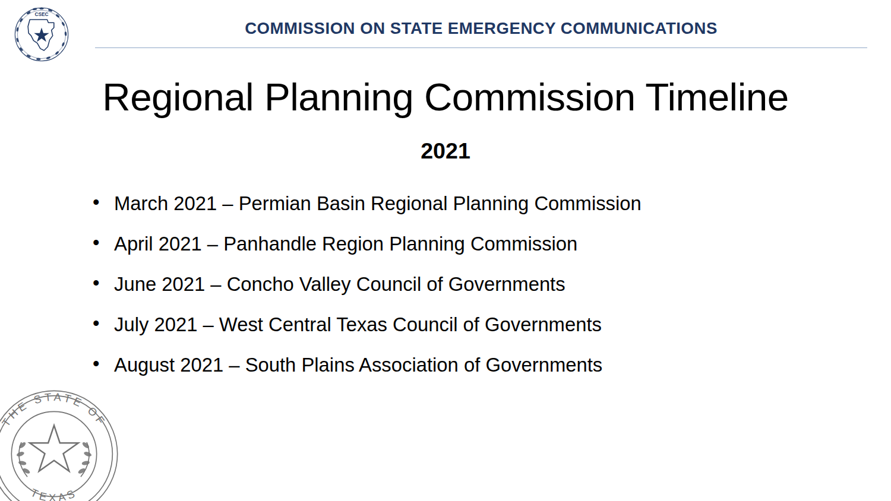CSEC
Commission on State Emergency Communications
Regional Planning Commission Timeline
2021
March 2021 – Permian Basin Regional Planning Commission
April 2021 – Panhandle Region Planning Commission
June 2021 – Concho Valley Council of Governments
July 2021 – West Central Texas Council of Governments
August 2021 – South Plains Association of Governments
THE STATE OF TEXAS